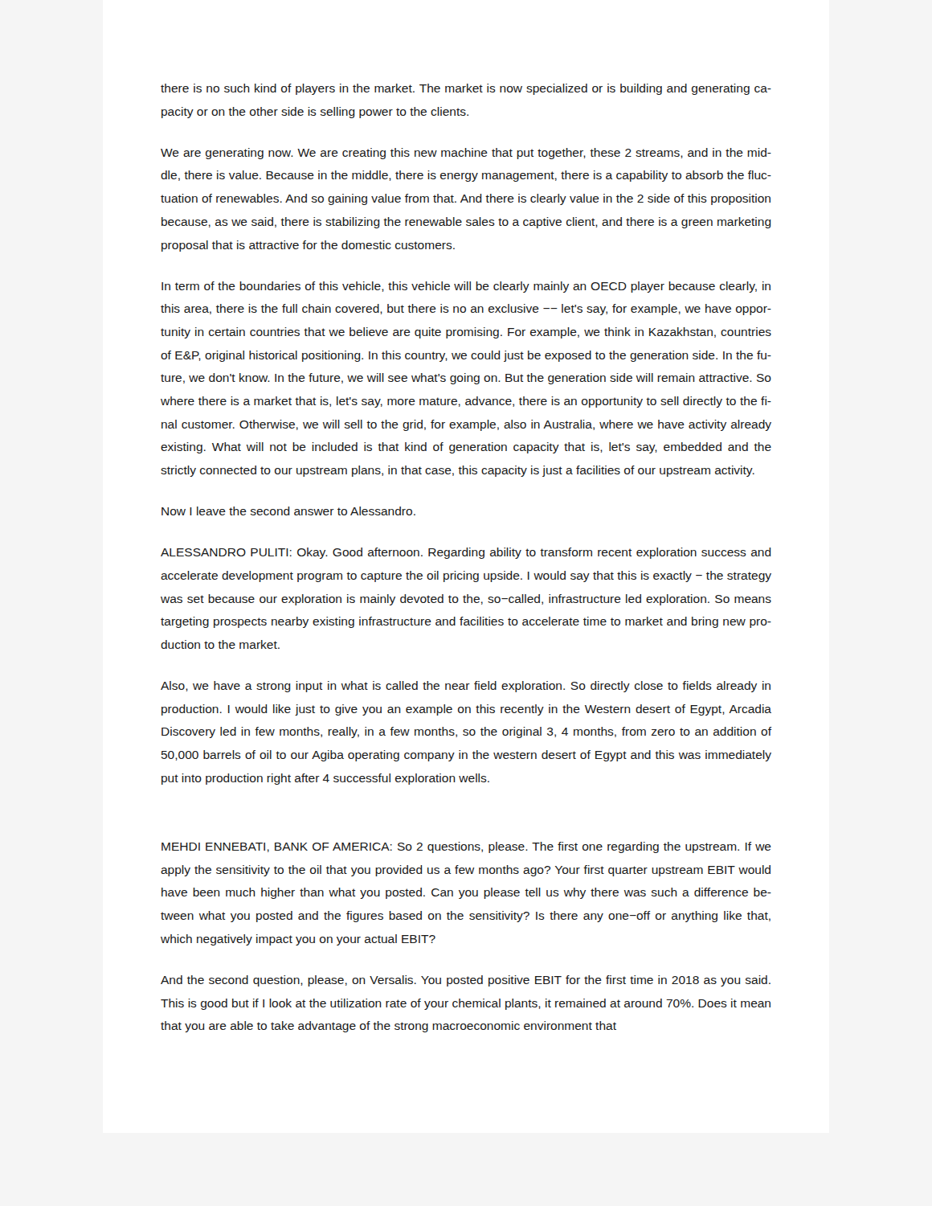there is no such kind of players in the market. The market is now specialized or is building and generating capacity or on the other side is selling power to the clients.
We are generating now. We are creating this new machine that put together, these 2 streams, and in the middle, there is value. Because in the middle, there is energy management, there is a capability to absorb the fluctuation of renewables. And so gaining value from that. And there is clearly value in the 2 side of this proposition because, as we said, there is stabilizing the renewable sales to a captive client, and there is a green marketing proposal that is attractive for the domestic customers.
In term of the boundaries of this vehicle, this vehicle will be clearly mainly an OECD player because clearly, in this area, there is the full chain covered, but there is no an exclusive −− let's say, for example, we have opportunity in certain countries that we believe are quite promising. For example, we think in Kazakhstan, countries of E&P, original historical positioning. In this country, we could just be exposed to the generation side. In the future, we don't know. In the future, we will see what's going on. But the generation side will remain attractive. So where there is a market that is, let's say, more mature, advance, there is an opportunity to sell directly to the final customer. Otherwise, we will sell to the grid, for example, also in Australia, where we have activity already existing. What will not be included is that kind of generation capacity that is, let's say, embedded and the strictly connected to our upstream plans, in that case, this capacity is just a facilities of our upstream activity.
Now I leave the second answer to Alessandro.
ALESSANDRO PULITI: Okay. Good afternoon. Regarding ability to transform recent exploration success and accelerate development program to capture the oil pricing upside. I would say that this is exactly − the strategy was set because our exploration is mainly devoted to the, so−called, infrastructure led exploration. So means targeting prospects nearby existing infrastructure and facilities to accelerate time to market and bring new production to the market.
Also, we have a strong input in what is called the near field exploration. So directly close to fields already in production. I would like just to give you an example on this recently in the Western desert of Egypt, Arcadia Discovery led in few months, really, in a few months, so the original 3, 4 months, from zero to an addition of 50,000 barrels of oil to our Agiba operating company in the western desert of Egypt and this was immediately put into production right after 4 successful exploration wells.
MEHDI ENNEBATI, BANK OF AMERICA: So 2 questions, please. The first one regarding the upstream. If we apply the sensitivity to the oil that you provided us a few months ago? Your first quarter upstream EBIT would have been much higher than what you posted. Can you please tell us why there was such a difference between what you posted and the figures based on the sensitivity? Is there any one−off or anything like that, which negatively impact you on your actual EBIT?
And the second question, please, on Versalis. You posted positive EBIT for the first time in 2018 as you said. This is good but if I look at the utilization rate of your chemical plants, it remained at around 70%. Does it mean that you are able to take advantage of the strong macroeconomic environment that